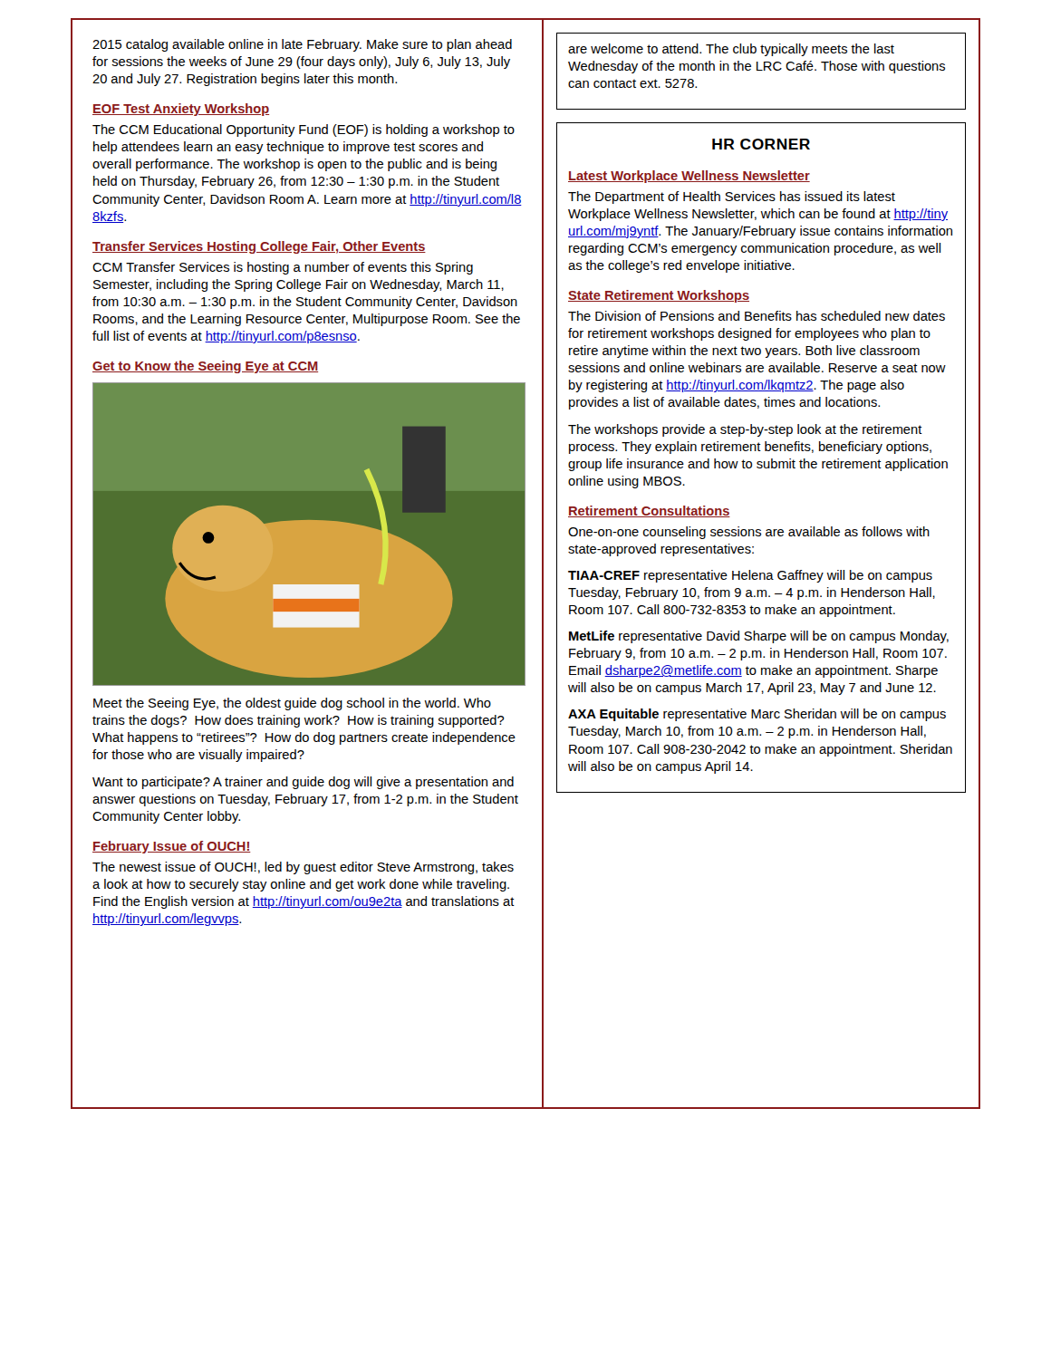2015 catalog available online in late February. Make sure to plan ahead for sessions the weeks of June 29 (four days only), July 6, July 13, July 20 and July 27. Registration begins later this month.
EOF Test Anxiety Workshop
The CCM Educational Opportunity Fund (EOF) is holding a workshop to help attendees learn an easy technique to improve test scores and overall performance. The workshop is open to the public and is being held on Thursday, February 26, from 12:30 – 1:30 p.m. in the Student Community Center, Davidson Room A. Learn more at http://tinyurl.com/l88kzfs.
Transfer Services Hosting College Fair, Other Events
CCM Transfer Services is hosting a number of events this Spring Semester, including the Spring College Fair on Wednesday, March 11, from 10:30 a.m. – 1:30 p.m. in the Student Community Center, Davidson Rooms, and the Learning Resource Center, Multipurpose Room. See the full list of events at http://tinyurl.com/p8esnso.
Get to Know the Seeing Eye at CCM
Meet the Seeing Eye, the oldest guide dog school in the world. Who trains the dogs? How does training work? How is training supported? What happens to “retirees”? How do dog partners create independence for those who are visually impaired?
Want to participate? A trainer and guide dog will give a presentation and answer questions on Tuesday, February 17, from 1-2 p.m. in the Student Community Center lobby.
February Issue of OUCH!
The newest issue of OUCH!, led by guest editor Steve Armstrong, takes a look at how to securely stay online and get work done while traveling. Find the English version at http://tinyurl.com/ou9e2ta and translations at http://tinyurl.com/legvvps.
are welcome to attend. The club typically meets the last Wednesday of the month in the LRC Café. Those with questions can contact ext. 5278.
HR CORNER
Latest Workplace Wellness Newsletter
The Department of Health Services has issued its latest Workplace Wellness Newsletter, which can be found at http://tinyurl.com/mj9yntf. The January/February issue contains information regarding CCM’s emergency communication procedure, as well as the college’s red envelope initiative.
State Retirement Workshops
The Division of Pensions and Benefits has scheduled new dates for retirement workshops designed for employees who plan to retire anytime within the next two years. Both live classroom sessions and online webinars are available. Reserve a seat now by registering at http://tinyurl.com/lkqmtz2. The page also provides a list of available dates, times and locations.
The workshops provide a step-by-step look at the retirement process. They explain retirement benefits, beneficiary options, group life insurance and how to submit the retirement application online using MBOS.
Retirement Consultations
One-on-one counseling sessions are available as follows with state-approved representatives:
TIAA-CREF representative Helena Gaffney will be on campus Tuesday, February 10, from 9 a.m. – 4 p.m. in Henderson Hall, Room 107. Call 800-732-8353 to make an appointment.
MetLife representative David Sharpe will be on campus Monday, February 9, from 10 a.m. – 2 p.m. in Henderson Hall, Room 107. Email dsharpe2@metlife.com to make an appointment. Sharpe will also be on campus March 17, April 23, May 7 and June 12.
AXA Equitable representative Marc Sheridan will be on campus Tuesday, March 10, from 10 a.m. – 2 p.m. in Henderson Hall, Room 107. Call 908-230-2042 to make an appointment. Sheridan will also be on campus April 14.